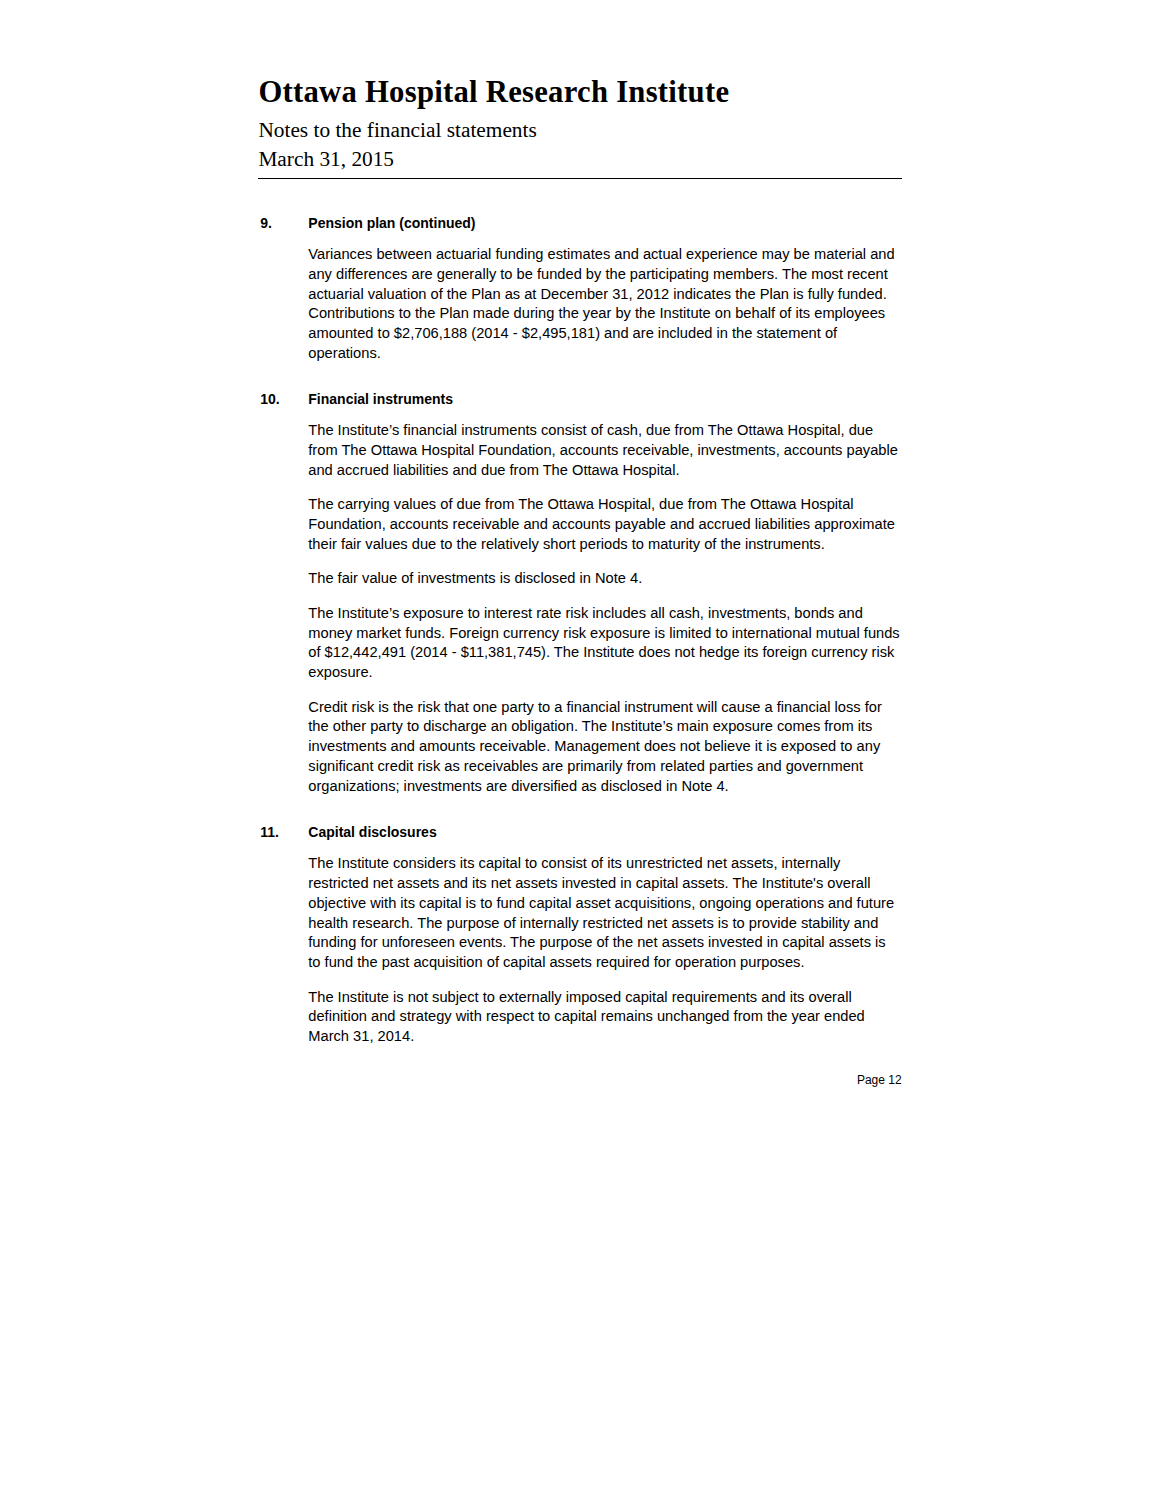Ottawa Hospital Research Institute
Notes to the financial statements
March 31, 2015
9. Pension plan (continued)
Variances between actuarial funding estimates and actual experience may be material and any differences are generally to be funded by the participating members. The most recent actuarial valuation of the Plan as at December 31, 2012 indicates the Plan is fully funded. Contributions to the Plan made during the year by the Institute on behalf of its employees amounted to $2,706,188 (2014 - $2,495,181) and are included in the statement of operations.
10. Financial instruments
The Institute’s financial instruments consist of cash, due from The Ottawa Hospital, due from The Ottawa Hospital Foundation, accounts receivable, investments, accounts payable and accrued liabilities and due from The Ottawa Hospital.
The carrying values of due from The Ottawa Hospital, due from The Ottawa Hospital Foundation, accounts receivable and accounts payable and accrued liabilities approximate their fair values due to the relatively short periods to maturity of the instruments.
The fair value of investments is disclosed in Note 4.
The Institute’s exposure to interest rate risk includes all cash, investments, bonds and money market funds. Foreign currency risk exposure is limited to international mutual funds of $12,442,491 (2014 - $11,381,745). The Institute does not hedge its foreign currency risk exposure.
Credit risk is the risk that one party to a financial instrument will cause a financial loss for the other party to discharge an obligation. The Institute’s main exposure comes from its investments and amounts receivable. Management does not believe it is exposed to any significant credit risk as receivables are primarily from related parties and government organizations; investments are diversified as disclosed in Note 4.
11. Capital disclosures
The Institute considers its capital to consist of its unrestricted net assets, internally restricted net assets and its net assets invested in capital assets. The Institute's overall objective with its capital is to fund capital asset acquisitions, ongoing operations and future health research. The purpose of internally restricted net assets is to provide stability and funding for unforeseen events. The purpose of the net assets invested in capital assets is to fund the past acquisition of capital assets required for operation purposes.
The Institute is not subject to externally imposed capital requirements and its overall definition and strategy with respect to capital remains unchanged from the year ended March 31, 2014.
Page 12